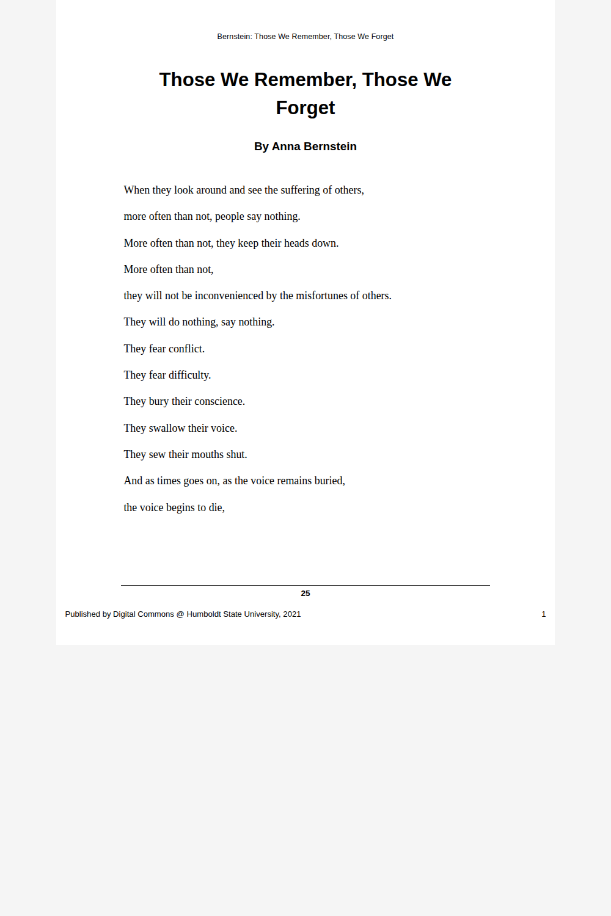Bernstein: Those We Remember, Those We Forget
Those We Remember, Those We Forget
By Anna Bernstein
When they look around and see the suffering of others,
more often than not, people say nothing.
More often than not, they keep their heads down.
More often than not,
they will not be inconvenienced by the misfortunes of others.
They will do nothing, say nothing.
They fear conflict.
They fear difficulty.
They bury their conscience.
They swallow their voice.
They sew their mouths shut.
And as times goes on, as the voice remains buried,
the voice begins to die,
25
Published by Digital Commons @ Humboldt State University, 2021 1